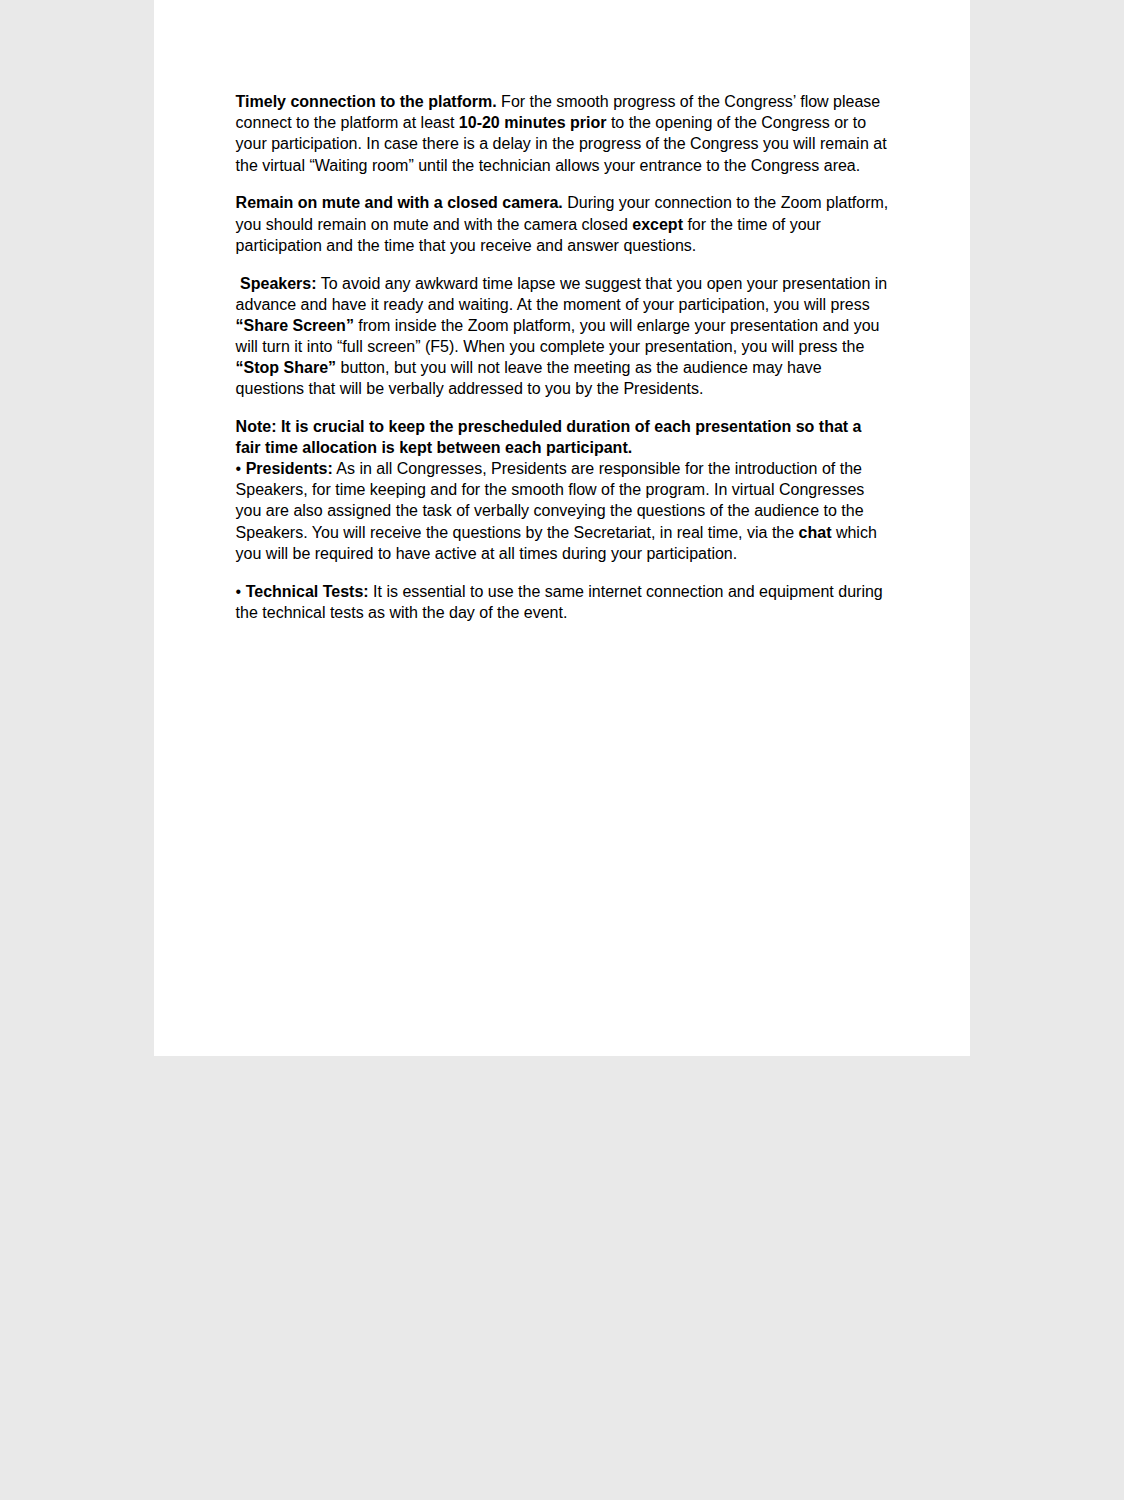Timely connection to the platform. For the smooth progress of the Congress’ flow please connect to the platform at least 10-20 minutes prior to the opening of the Congress or to your participation. In case there is a delay in the progress of the Congress you will remain at the virtual “Waiting room” until the technician allows your entrance to the Congress area.
Remain on mute and with a closed camera. During your connection to the Zoom platform, you should remain on mute and with the camera closed except for the time of your participation and the time that you receive and answer questions.
Speakers: To avoid any awkward time lapse we suggest that you open your presentation in advance and have it ready and waiting. At the moment of your participation, you will press “Share Screen” from inside the Zoom platform, you will enlarge your presentation and you will turn it into “full screen” (F5). When you complete your presentation, you will press the “Stop Share” button, but you will not leave the meeting as the audience may have questions that will be verbally addressed to you by the Presidents.
Note: It is crucial to keep the prescheduled duration of each presentation so that a fair time allocation is kept between each participant.
• Presidents: As in all Congresses, Presidents are responsible for the introduction of the Speakers, for time keeping and for the smooth flow of the program. In virtual Congresses you are also assigned the task of verbally conveying the questions of the audience to the Speakers. You will receive the questions by the Secretariat, in real time, via the chat which you will be required to have active at all times during your participation.
• Technical Tests: It is essential to use the same internet connection and equipment during the technical tests as with the day of the event.